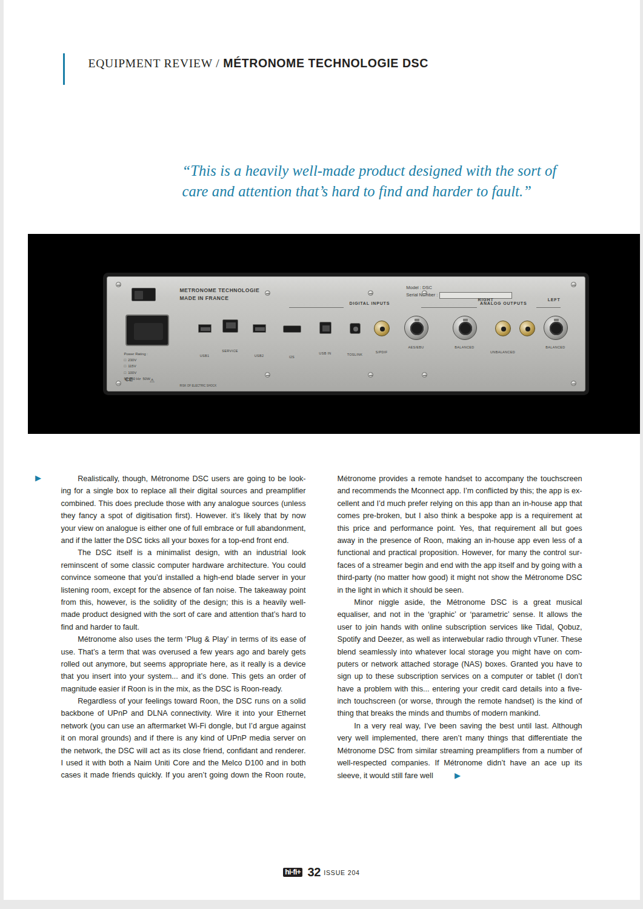EQUIPMENT REVIEW / MÉTRONOME TECHNOLOGIE DSC
“This is a heavily well-made product designed with the sort of care and attention that’s hard to find and harder to fault.”
METRONOME TECHNOLOGIE
MADE IN FRANCE
Model : DSC
Serial Number :
DIGITAL INPUTS
ANALOG OUTPUTS
Power Rating : 230V 115V 100V 50 - 60 Hz 50W
CE
RISK OF ELECTRIC SHOCK
USB1
SERVICE
USB2
I2S
USB IN
TOSLINK
S/PDIF
AES/EBU
BALANCED
UNBALANCED
BALANCED
RIGHT
LEFT
▶
Realistically, though, Métronome DSC users are going to be looking for a single box to replace all their digital sources and preamplifier combined. This does preclude those with any analogue sources (unless they fancy a spot of digitisation first). However. it’s likely that by now your view on analogue is either one of full embrace or full abandonment, and if the latter the DSC ticks all your boxes for a top-end front end.
The DSC itself is a minimalist design, with an industrial look reminscent of some classic computer hardware architecture. You could convince someone that you’d installed a high-end blade server in your listening room, except for the absence of fan noise. The takeaway point from this, however, is the solidity of the design; this is a heavily well-made product designed with the sort of care and attention that’s hard to find and harder to fault.
Métronome also uses the term ‘Plug & Play’ in terms of its ease of use. That’s a term that was overused a few years ago and barely gets rolled out anymore, but seems appropriate here, as it really is a device that you insert into your system... and it’s done. This gets an order of magnitude easier if Roon is in the mix, as the DSC is Roon-ready.
Regardless of your feelings toward Roon, the DSC runs on a solid backbone of UPnP and DLNA connectivity. Wire it into your Ethernet network (you can use an aftermarket Wi-Fi dongle, but I’d argue against it on moral grounds) and if there is any kind of UPnP media server on the network, the DSC will act as its close friend, confidant and renderer. I used it with both a Naim Uniti Core and the Melco D100 and in both cases it made friends quickly. If you aren’t going down the Roon route, Métronome provides a remote handset to accompany the touchscreen and recommends the Mconnect app. I’m conflicted by this; the app is excellent and I’d much prefer relying on this app than an in-house app that comes pre-broken, but I also think a bespoke app is a requirement at this price and performance point. Yes, that requirement all but goes away in the presence of Roon, making an in-house app even less of a functional and practical proposition. However, for many the control surfaces of a streamer begin and end with the app itself and by going with a third-party (no matter how good) it might not show the Métronome DSC in the light in which it should be seen.
Minor niggle aside, the Métronome DSC is a great musical equaliser, and not in the ‘graphic’ or ‘parametric’ sense. It allows the user to join hands with online subscription services like Tidal, Qobuz, Spotify and Deezer, as well as interwebular radio through vTuner. These blend seamlessly into whatever local storage you might have on computers or network attached storage (NAS) boxes. Granted you have to sign up to these subscription services on a computer or tablet (I don’t have a problem with this... entering your credit card details into a five-inch touchscreen (or worse, through the remote handset) is the kind of thing that breaks the minds and thumbs of modern mankind.
In a very real way, I’ve been saving the best until last. Although very well implemented, there aren’t many things that differentiate the Métronome DSC from similar streaming preamplifiers from a number of well-respected companies. If Métronome didn’t have an ace up its sleeve, it would still fare well ▶
hi-fi+32 ISSUE 204